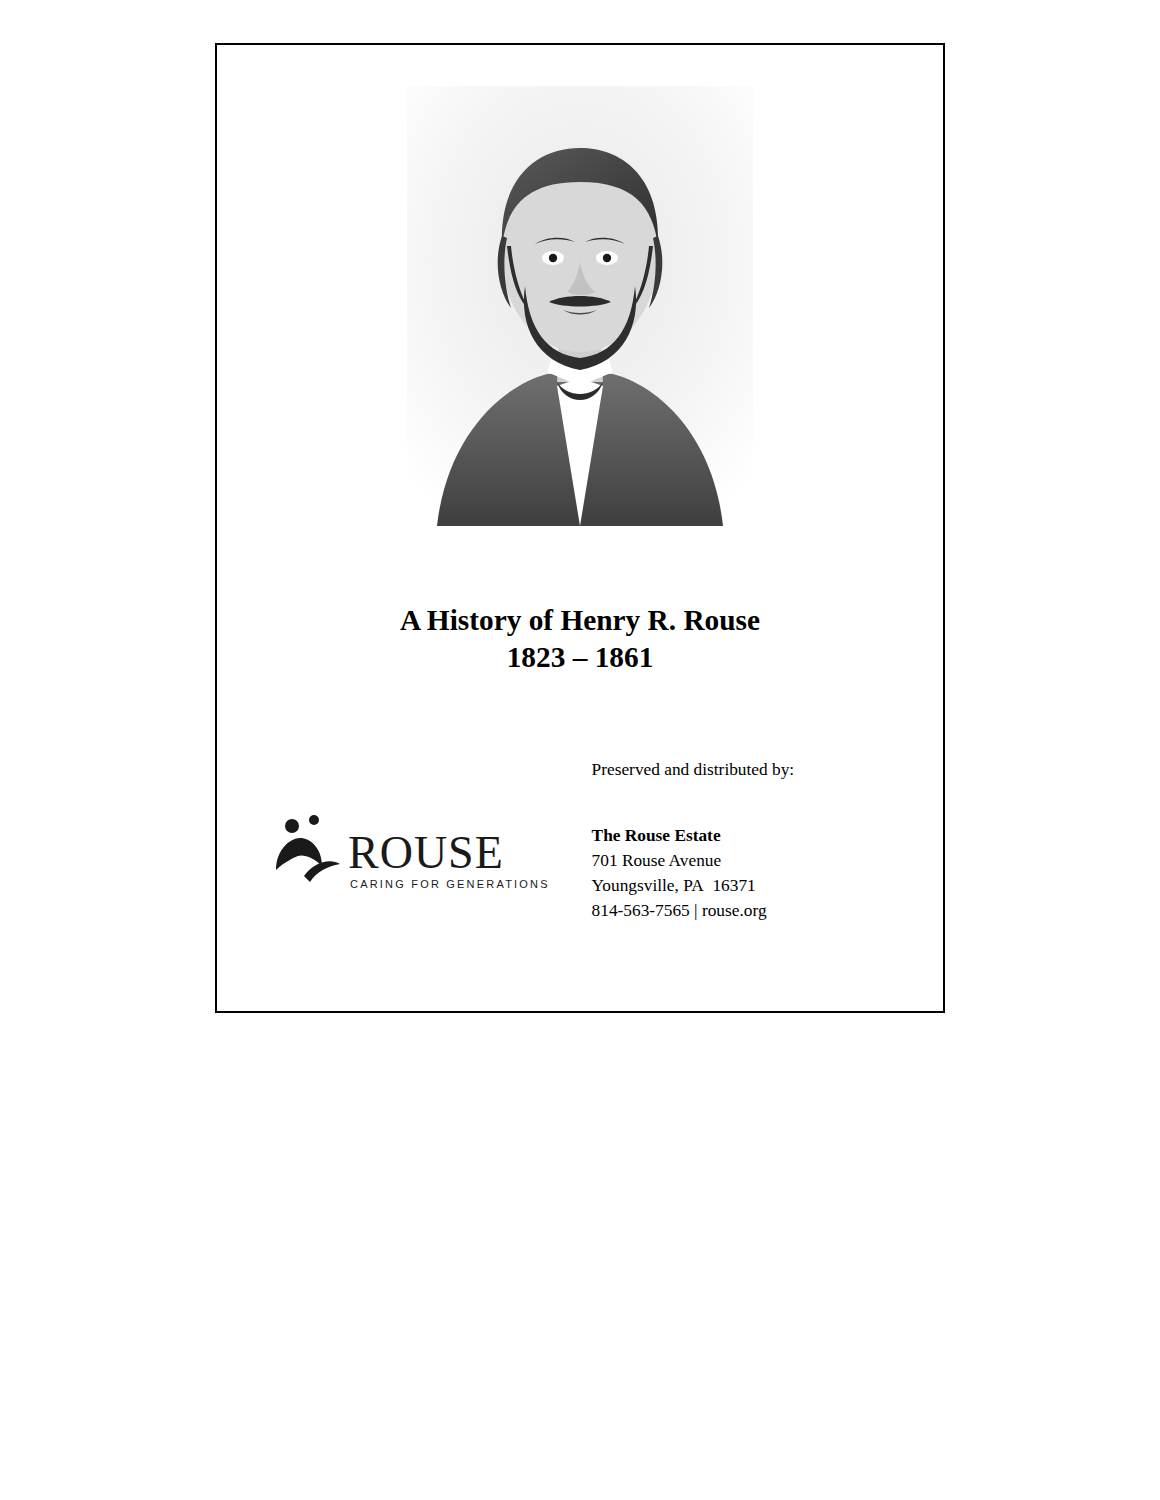A History of Henry R. Rouse 1823 – 1861
ROUSE CARING FOR GENERATIONS
Preserved and distributed by:
The Rouse Estate
701 Rouse Avenue
Youngsville, PA 16371
814-563-7565 | rouse.org